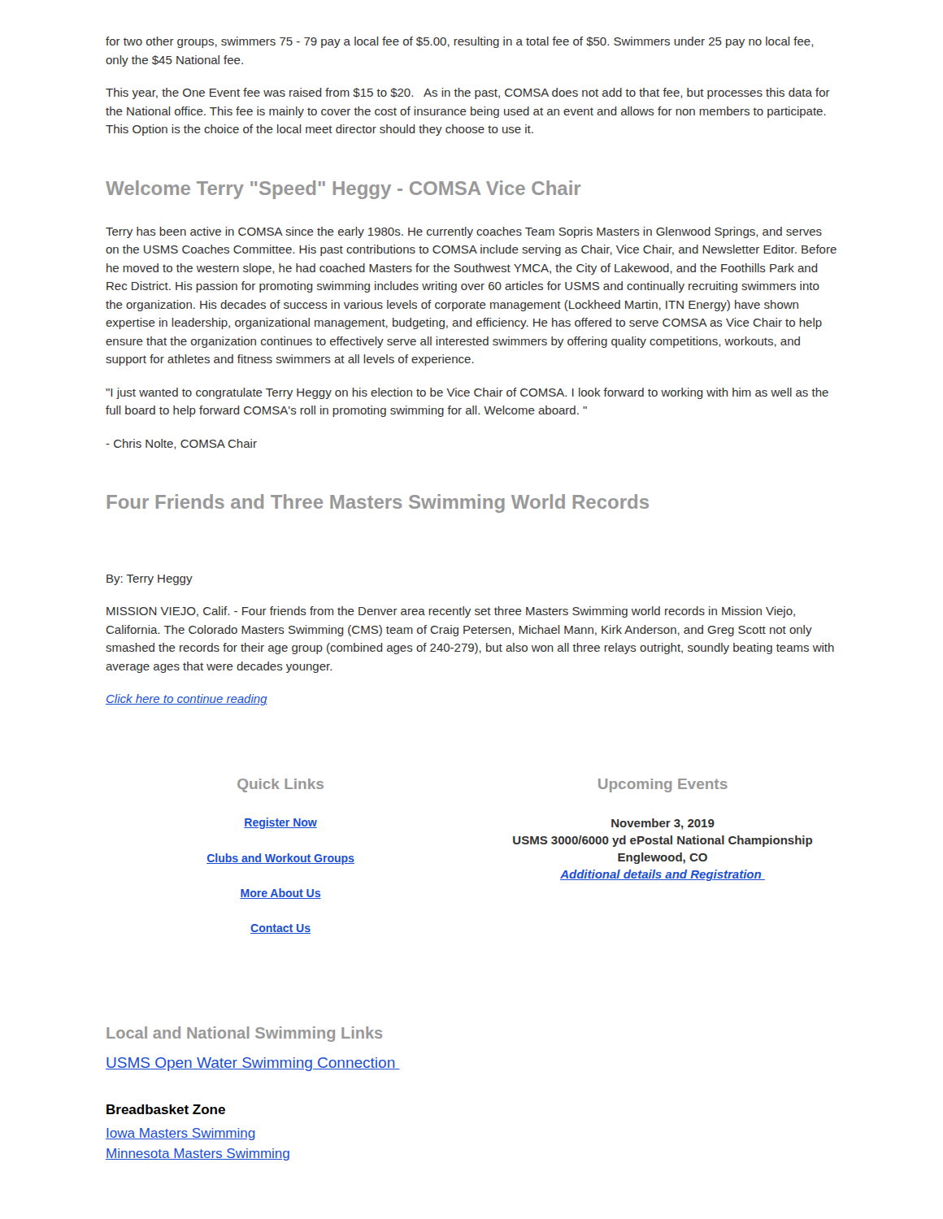for two other groups, swimmers 75 - 79 pay a local fee of $5.00, resulting in a total fee of $50. Swimmers under 25 pay no local fee, only the $45 National fee.
This year, the One Event fee was raised from $15 to $20. As in the past, COMSA does not add to that fee, but processes this data for the National office. This fee is mainly to cover the cost of insurance being used at an event and allows for non members to participate. This Option is the choice of the local meet director should they choose to use it.
Welcome Terry "Speed" Heggy - COMSA Vice Chair
Terry has been active in COMSA since the early 1980s. He currently coaches Team Sopris Masters in Glenwood Springs, and serves on the USMS Coaches Committee. His past contributions to COMSA include serving as Chair, Vice Chair, and Newsletter Editor. Before he moved to the western slope, he had coached Masters for the Southwest YMCA, the City of Lakewood, and the Foothills Park and Rec District. His passion for promoting swimming includes writing over 60 articles for USMS and continually recruiting swimmers into the organization. His decades of success in various levels of corporate management (Lockheed Martin, ITN Energy) have shown expertise in leadership, organizational management, budgeting, and efficiency. He has offered to serve COMSA as Vice Chair to help ensure that the organization continues to effectively serve all interested swimmers by offering quality competitions, workouts, and support for athletes and fitness swimmers at all levels of experience.
"I just wanted to congratulate Terry Heggy on his election to be Vice Chair of COMSA. I look forward to working with him as well as the full board to help forward COMSA's roll in promoting swimming for all. Welcome aboard. "
- Chris Nolte, COMSA Chair
Four Friends and Three Masters Swimming World Records
By: Terry Heggy
MISSION VIEJO, Calif. - Four friends from the Denver area recently set three Masters Swimming world records in Mission Viejo, California. The Colorado Masters Swimming (CMS) team of Craig Petersen, Michael Mann, Kirk Anderson, and Greg Scott not only smashed the records for their age group (combined ages of 240-279), but also won all three relays outright, soundly beating teams with average ages that were decades younger.
Click here to continue reading
Quick Links
Register Now
Clubs and Workout Groups
More About Us
Contact Us
Upcoming Events
November 3, 2019
USMS 3000/6000 yd ePostal National Championship
Englewood, CO
Additional details and Registration
Local and National Swimming Links
USMS Open Water Swimming Connection
Breadbasket Zone
Iowa Masters Swimming Minnesota Masters Swimming